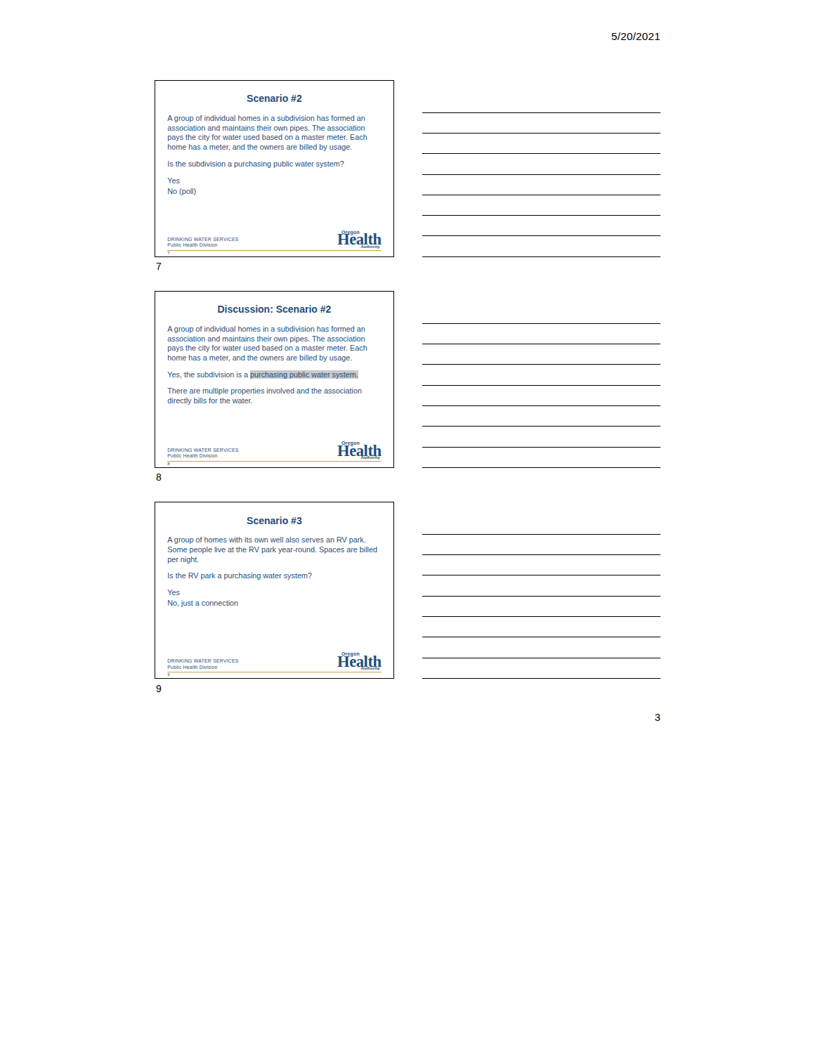5/20/2021
Scenario #2
A group of individual homes in a subdivision has formed an association and maintains their own pipes. The association pays the city for water used based on a master meter. Each home has a meter, and the owners are billed by usage.
Is the subdivision a purchasing public water system?
Yes
No (poll)
DRINKING WATER SERVICES
Public Health Division
Oregon Health Authority
7
7
Discussion: Scenario #2
A group of individual homes in a subdivision has formed an association and maintains their own pipes. The association pays the city for water used based on a master meter. Each home has a meter, and the owners are billed by usage.
Yes, the subdivision is a purchasing public water system.
There are multiple properties involved and the association directly bills for the water.
DRINKING WATER SERVICES
Public Health Division
Oregon Health Authority
8
8
Scenario #3
A group of homes with its own well also serves an RV park. Some people live at the RV park year-round. Spaces are billed per night.
Is the RV park a purchasing water system?
Yes
No, just a connection
DRINKING WATER SERVICES
Public Health Division
Oregon Health Authority
9
9
3